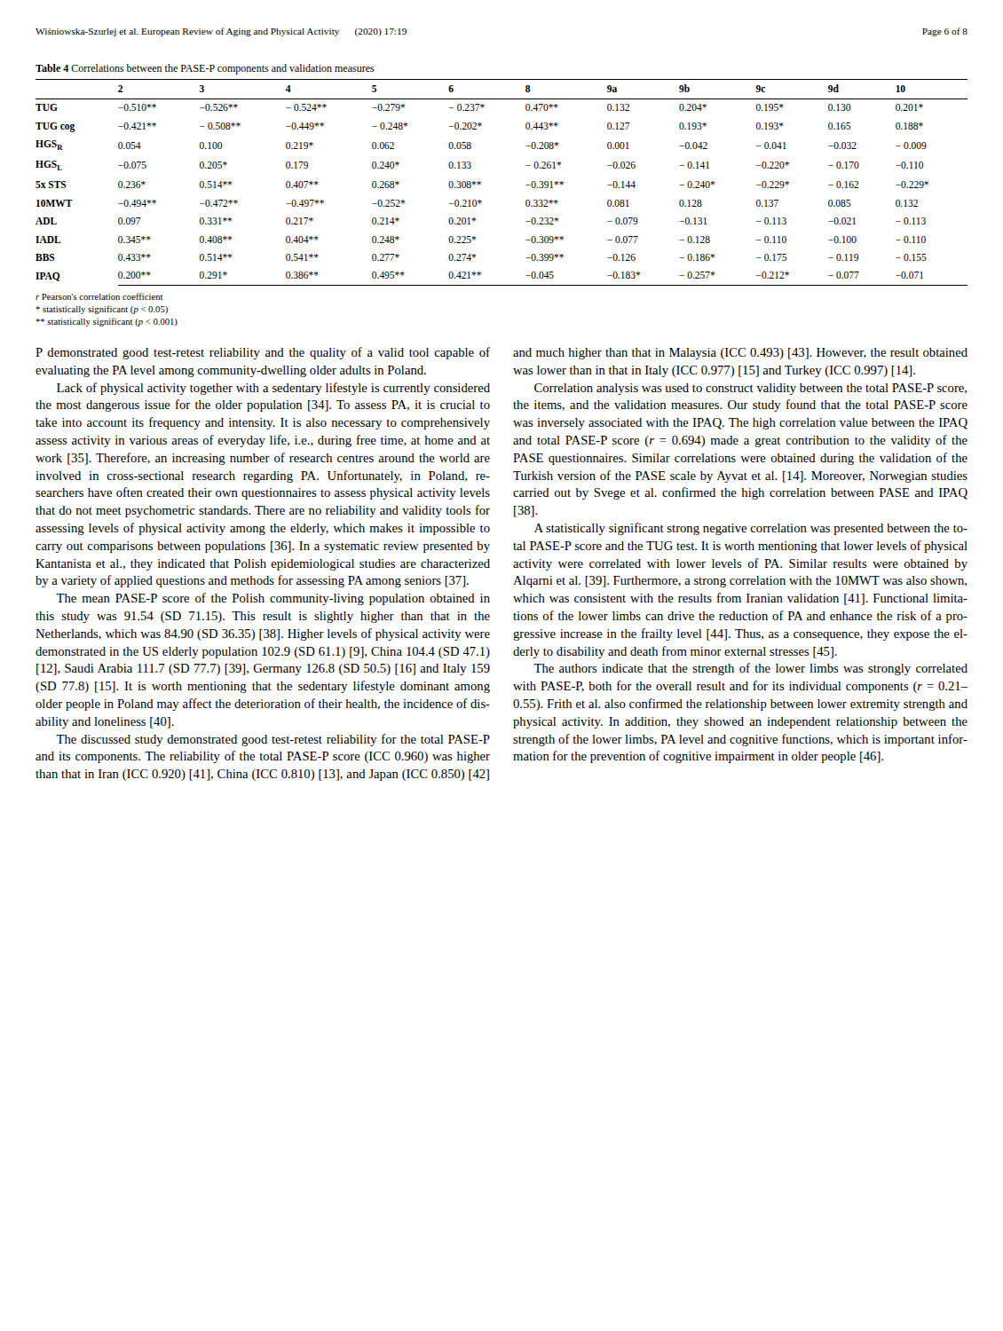Wiśniowska-Szurlej et al. European Review of Aging and Physical Activity (2020) 17:19
Page 6 of 8
Table 4 Correlations between the PASE-P components and validation measures
| | 2 | 3 | 4 | 5 | 6 | 8 | 9a | 9b | 9c | 9d | 10 |
| --- | --- | --- | --- | --- | --- | --- | --- | --- | --- | --- | --- |
| TUG | −0.510** | −0.526** | − 0.524** | −0.279* | − 0.237* | 0.470** | 0.132 | 0.204* | 0.195* | 0.130 | 0.201* |
| TUG cog | −0.421** | − 0.508** | −0.449** | − 0.248* | −0.202* | 0.443** | 0.127 | 0.193* | 0.193* | 0.165 | 0.188* |
| HGS R | 0.054 | 0.100 | 0.219* | 0.062 | 0.058 | −0.208* | 0.001 | −0.042 | − 0.041 | −0.032 | − 0.009 |
| HGS L | −0.075 | 0.205* | 0.179 | 0.240* | 0.133 | − 0.261* | −0.026 | − 0.141 | −0.220* | − 0.170 | −0.110 |
| 5x STS | 0.236* | 0.514** | 0.407** | 0.268* | 0.308** | −0.391** | −0.144 | − 0.240* | −0.229* | − 0.162 | −0.229* |
| 10MWT | −0.494** | −0.472** | −0.497** | −0.252* | −0.210* | 0.332** | 0.081 | 0.128 | 0.137 | 0.085 | 0.132 |
| ADL | 0.097 | 0.331** | 0.217* | 0.214* | 0.201* | −0.232* | − 0.079 | −0.131 | − 0.113 | −0.021 | − 0.113 |
| IADL | 0.345** | 0.408** | 0.404** | 0.248* | 0.225* | −0.309** | − 0.077 | − 0.128 | − 0.110 | −0.100 | − 0.110 |
| BBS | 0.433** | 0.514** | 0.541** | 0.277* | 0.274* | −0.399** | −0.126 | − 0.186* | − 0.175 | − 0.119 | − 0.155 |
| IPAQ | 0.200** | 0.291* | 0.386** | 0.495** | 0.421** | −0.045 | −0.183* | − 0.257* | −0.212* | − 0.077 | −0.071 |
r Pearson's correlation coefficient
* statistically significant (p < 0.05)
** statistically significant (p < 0.001)
P demonstrated good test-retest reliability and the quality of a valid tool capable of evaluating the PA level among community-dwelling older adults in Poland.
Lack of physical activity together with a sedentary lifestyle is currently considered the most dangerous issue for the older population [34]. To assess PA, it is crucial to take into account its frequency and intensity. It is also necessary to comprehensively assess activity in various areas of everyday life, i.e., during free time, at home and at work [35]. Therefore, an increasing number of research centres around the world are involved in cross-sectional research regarding PA. Unfortunately, in Poland, researchers have often created their own questionnaires to assess physical activity levels that do not meet psychometric standards. There are no reliability and validity tools for assessing levels of physical activity among the elderly, which makes it impossible to carry out comparisons between populations [36]. In a systematic review presented by Kantanista et al., they indicated that Polish epidemiological studies are characterized by a variety of applied questions and methods for assessing PA among seniors [37].
The mean PASE-P score of the Polish community-living population obtained in this study was 91.54 (SD 71.15). This result is slightly higher than that in the Netherlands, which was 84.90 (SD 36.35) [38]. Higher levels of physical activity were demonstrated in the US elderly population 102.9 (SD 61.1) [9], China 104.4 (SD 47.1) [12], Saudi Arabia 111.7 (SD 77.7) [39], Germany 126.8 (SD 50.5) [16] and Italy 159 (SD 77.8) [15]. It is worth mentioning that the sedentary lifestyle dominant among older people in Poland may affect the deterioration of their health, the incidence of disability and loneliness [40].
The discussed study demonstrated good test-retest reliability for the total PASE-P and its components. The reliability of the total PASE-P score (ICC 0.960) was higher than that in Iran (ICC 0.920) [41], China (ICC 0.810) [13], and Japan (ICC 0.850) [42] and much higher than that in Malaysia (ICC 0.493) [43]. However, the result obtained was lower than in that in Italy (ICC 0.977) [15] and Turkey (ICC 0.997) [14].
Correlation analysis was used to construct validity between the total PASE-P score, the items, and the validation measures. Our study found that the total PASE-P score was inversely associated with the IPAQ. The high correlation value between the IPAQ and total PASE-P score (r = 0.694) made a great contribution to the validity of the PASE questionnaires. Similar correlations were obtained during the validation of the Turkish version of the PASE scale by Ayvat et al. [14]. Moreover, Norwegian studies carried out by Svege et al. confirmed the high correlation between PASE and IPAQ [38].
A statistically significant strong negative correlation was presented between the total PASE-P score and the TUG test. It is worth mentioning that lower levels of physical activity were correlated with lower levels of PA. Similar results were obtained by Alqarni et al. [39]. Furthermore, a strong correlation with the 10MWT was also shown, which was consistent with the results from Iranian validation [41]. Functional limitations of the lower limbs can drive the reduction of PA and enhance the risk of a progressive increase in the frailty level [44]. Thus, as a consequence, they expose the elderly to disability and death from minor external stresses [45].
The authors indicate that the strength of the lower limbs was strongly correlated with PASE-P, both for the overall result and for its individual components (r = 0.21–0.55). Frith et al. also confirmed the relationship between lower extremity strength and physical activity. In addition, they showed an independent relationship between the strength of the lower limbs, PA level and cognitive functions, which is important information for the prevention of cognitive impairment in older people [46].